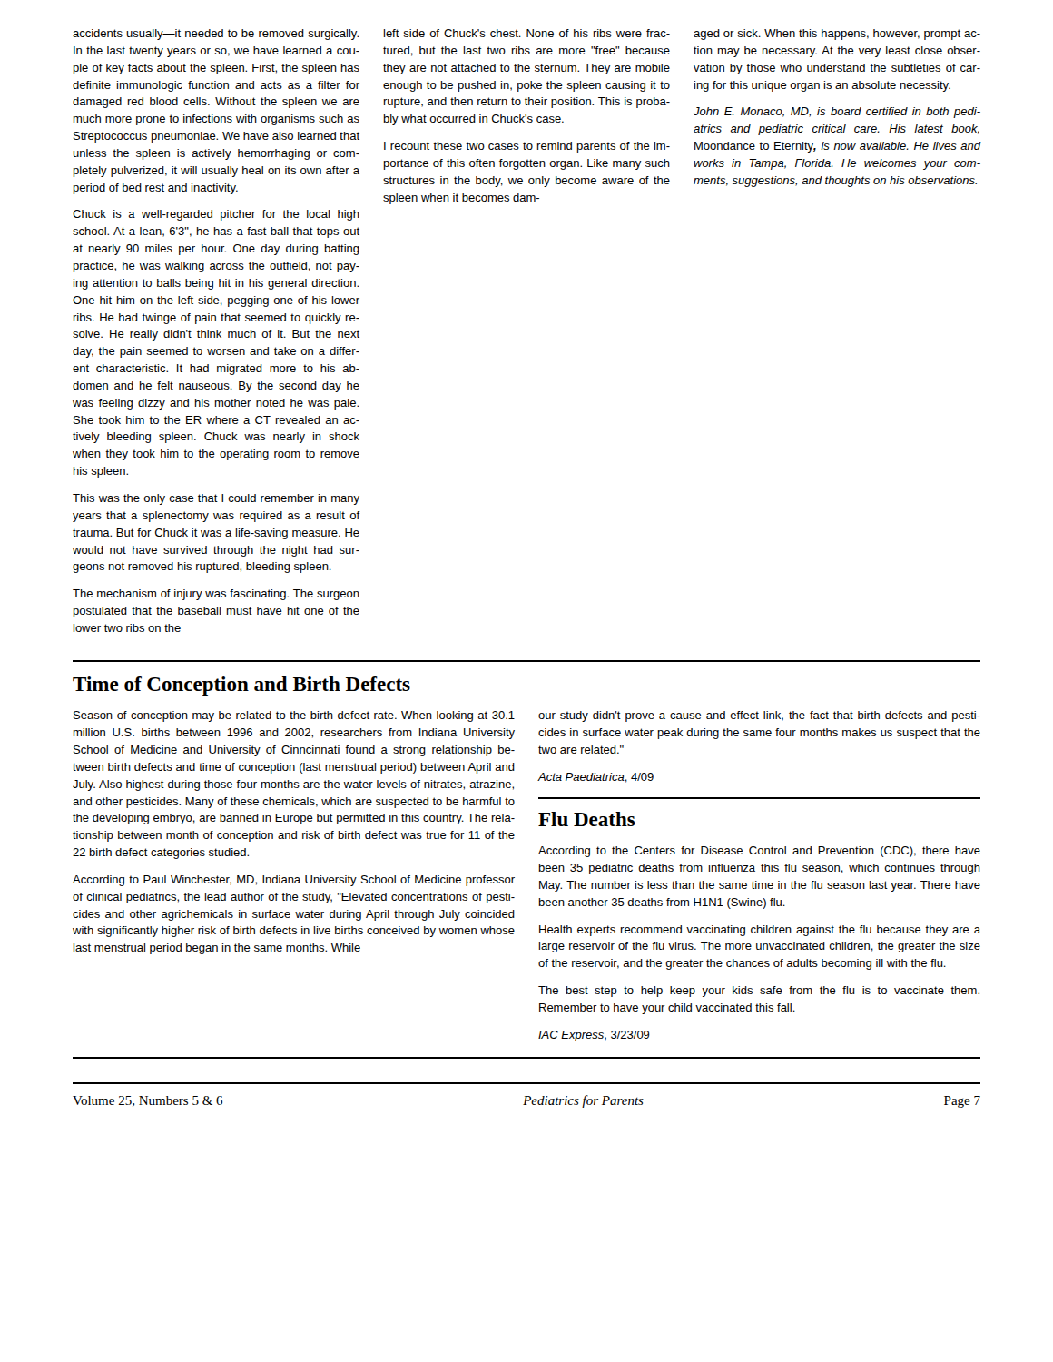accidents usually—it needed to be removed surgically. In the last twenty years or so, we have learned a couple of key facts about the spleen. First, the spleen has definite immunologic function and acts as a filter for damaged red blood cells. Without the spleen we are much more prone to infections with organisms such as Streptococcus pneumoniae. We have also learned that unless the spleen is actively hemorrhaging or completely pulverized, it will usually heal on its own after a period of bed rest and inactivity.
Chuck is a well-regarded pitcher for the local high school. At a lean, 6'3", he has a fast ball that tops out at nearly 90 miles per hour. One day during batting practice, he was walking across the outfield, not paying attention to balls being hit in his general direction. One hit him on the left side, pegging one of his lower ribs. He had twinge of pain that seemed to quickly resolve. He really didn't think much of it. But the next day, the pain seemed to worsen and take on a different characteristic. It had migrated more to his abdomen and he felt nauseous. By the second day he was feeling dizzy and his mother noted he was pale. She took him to the ER where a CT revealed an actively bleeding spleen. Chuck was nearly in shock when they took him to the operating room to remove his spleen.
This was the only case that I could remember in many years that a splenectomy was required as a result of trauma. But for Chuck it was a life-saving measure. He would not have survived through the night had surgeons not removed his ruptured, bleeding spleen.
The mechanism of injury was fascinating. The surgeon postulated that the baseball must have hit one of the lower two ribs on the
left side of Chuck's chest. None of his ribs were fractured, but the last two ribs are more "free" because they are not attached to the sternum. They are mobile enough to be pushed in, poke the spleen causing it to rupture, and then return to their position. This is probably what occurred in Chuck's case.
I recount these two cases to remind parents of the importance of this often forgotten organ. Like many such structures in the body, we only become aware of the spleen when it becomes dam-
aged or sick. When this happens, however, prompt action may be necessary. At the very least close observation by those who understand the subtleties of caring for this unique organ is an absolute necessity.
John E. Monaco, MD, is board certified in both pediatrics and pediatric critical care. His latest book, Moondance to Eternity, is now available. He lives and works in Tampa, Florida. He welcomes your comments, suggestions, and thoughts on his observations.
Time of Conception and Birth Defects
Season of conception may be related to the birth defect rate. When looking at 30.1 million U.S. births between 1996 and 2002, researchers from Indiana University School of Medicine and University of Cinncinnati found a strong relationship between birth defects and time of conception (last menstrual period) between April and July. Also highest during those four months are the water levels of nitrates, atrazine, and other pesticides. Many of these chemicals, which are suspected to be harmful to the developing embryo, are banned in Europe but permitted in this country. The relationship between month of conception and risk of birth defect was true for 11 of the 22 birth defect categories studied.
According to Paul Winchester, MD, Indiana University School of Medicine professor of clinical pediatrics, the lead author of the study, "Elevated concentrations of pesticides and other agrichemicals in surface water during April through July coincided with significantly higher risk of birth defects in live births conceived by women whose last menstrual period began in the same months. While
our study didn't prove a cause and effect link, the fact that birth defects and pesticides in surface water peak during the same four months makes us suspect that the two are related."
Acta Paediatrica, 4/09
Flu Deaths
According to the Centers for Disease Control and Prevention (CDC), there have been 35 pediatric deaths from influenza this flu season, which continues through May. The number is less than the same time in the flu season last year. There have been another 35 deaths from H1N1 (Swine) flu.
Health experts recommend vaccinating children against the flu because they are a large reservoir of the flu virus. The more unvaccinated children, the greater the size of the reservoir, and the greater the chances of adults becoming ill with the flu.
The best step to help keep your kids safe from the flu is to vaccinate them. Remember to have your child vaccinated this fall.
IAC Express, 3/23/09
Volume 25, Numbers 5 & 6
Pediatrics for Parents
Page 7